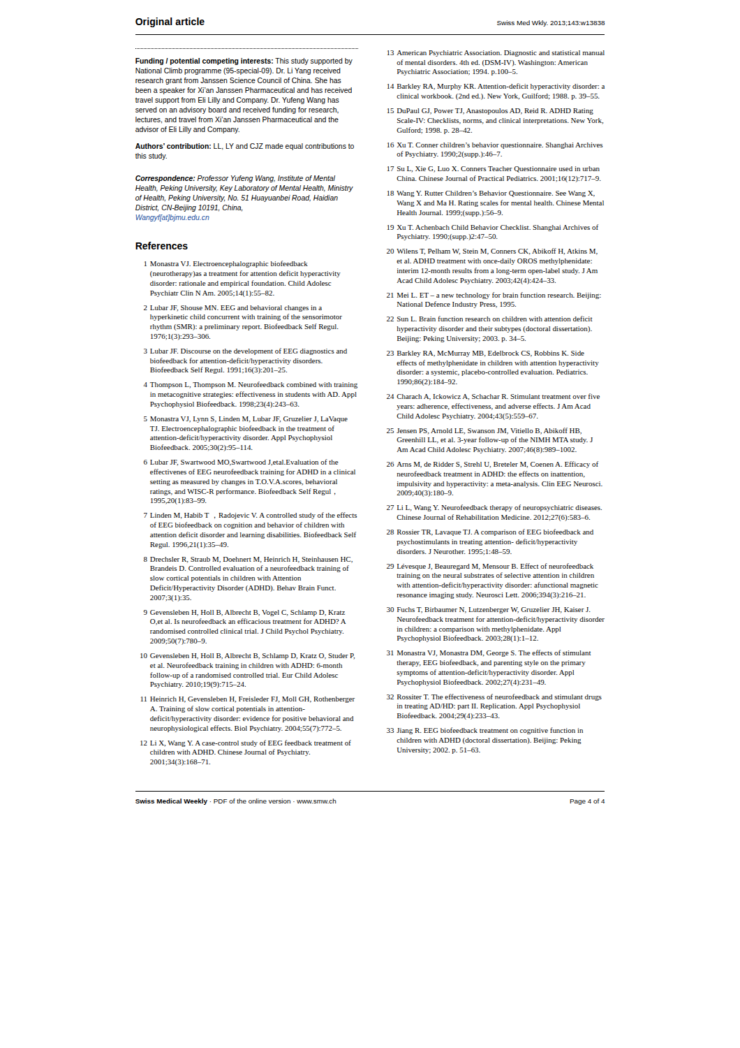Original article
Swiss Med Wkly. 2013;143:w13838
Funding / potential competing interests: This study supported by National Climb programme (95-special-09). Dr. Li Yang received research grant from Janssen Science Council of China. She has been a speaker for Xi’an Janssen Pharmaceutical and has received travel support from Eli Lilly and Company. Dr. Yufeng Wang has served on an advisory board and received funding for research, lectures, and travel from Xi’an Janssen Pharmaceutical and the advisor of Eli Lilly and Company.
Authors’ contribution: LL, LY and CJZ made equal contributions to this study.
Correspondence: Professor Yufeng Wang, Institute of Mental Health, Peking University, Key Laboratory of Mental Health, Ministry of Health, Peking University, No. 51 Huayuanbei Road, Haidian District, CN-Beijing 10191, China,
Wangyf[at]bjmu.edu.cn
References
Monastra VJ. Electroencephalographic biofeedback (neurotherapy)as a treatment for attention deficit hyperactivity disorder: rationale and empirical foundation. Child Adolesc Psychiatr Clin N Am. 2005;14(1):55–82.
Lubar JF, Shouse MN. EEG and behavioral changes in a hyperkinetic child concurrent with training of the sensorimotor rhythm (SMR): a preliminary report. Biofeedback Self Regul. 1976;1(3):293–306.
Lubar JF. Discourse on the development of EEG diagnostics and biofeedback for attention-deficit/hyperactivity disorders. Biofeedback Self Regul. 1991;16(3):201–25.
Thompson L, Thompson M. Neurofeedback combined with training in metacognitive strategies: effectiveness in students with AD. Appl Psychophysiol Biofeedback. 1998;23(4):243–63.
Monastra VJ, Lynn S, Linden M, Lubar JF, Gruzelier J, LaVaque TJ. Electroencephalographic biofeedback in the treatment of attention-deficit/hyperactivity disorder. Appl Psychophysiol Biofeedback. 2005;30(2):95–114.
Lubar JF, Swartwood MO,Swartwood J,etal.Evaluation of the effectivenes of EEG neurofeedback training for ADHD in a clinical setting as measured by changes in T.O.V.A.scores, behavioral ratings, and WISC-R performance. Biofeedback Self Regul，1995,20(1):83–99.
Linden M, Habib T ，Radojevic V. A controlled study of the effects of EEG biofeedback on cognition and behavior of children with attention deficit disorder and learning disabilities. Biofeedback Self Regul. 1996,21(1):35–49.
Drechsler R, Straub M, Doehnert M, Heinrich H, Steinhausen HC, Brandeis D. Controlled evaluation of a neurofeedback training of slow cortical potentials in children with Attention Deficit/Hyperactivity Disorder (ADHD). Behav Brain Funct. 2007;3(1):35.
Gevensleben H, Holl B, Albrecht B, Vogel C, Schlamp D, Kratz O,et al. Is neurofeedback an efficacious treatment for ADHD? A randomised controlled clinical trial. J Child Psychol Psychiatry. 2009;50(7):780–9.
Gevensleben H, Holl B, Albrecht B, Schlamp D, Kratz O, Studer P, et al. Neurofeedback training in children with ADHD: 6-month follow-up of a randomised controlled trial. Eur Child Adolesc Psychiatry. 2010;19(9):715–24.
Heinrich H, Gevensleben H, Freisleder FJ, Moll GH, Rothenberger A. Training of slow cortical potentials in attention-deficit/hyperactivity disorder: evidence for positive behavioral and neurophysiological effects. Biol Psychiatry. 2004;55(7):772–5.
Li X, Wang Y. A case-control study of EEG feedback treatment of children with ADHD. Chinese Journal of Psychiatry. 2001;34(3):168–71.
American Psychiatric Association. Diagnostic and statistical manual of mental disorders. 4th ed. (DSM-IV). Washington: American Psychiatric Association; 1994. p.100–5.
Barkley RA, Murphy KR. Attention-deficit hyperactivity disorder: a clinical workbook. (2nd ed.). New York, Guilford; 1988. p. 39–55.
DuPaul GJ, Power TJ, Anastopoulos AD, Reid R. ADHD Rating Scale-IV: Checklists, norms, and clinical interpretations. New York, Gulford; 1998. p. 28–42.
Xu T. Conner children’s behavior questionnaire. Shanghai Archives of Psychiatry. 1990;2(supp.):46–7.
Su L, Xie G, Luo X. Conners Teacher Questionnaire used in urban China. Chinese Journal of Practical Pediatrics. 2001;16(12):717–9.
Wang Y. Rutter Children’s Behavior Questionnaire. See Wang X, Wang X and Ma H. Rating scales for mental health. Chinese Mental Health Journal. 1999;(supp.):56–9.
Xu T. Achenbach Child Behavior Checklist. Shanghai Archives of Psychiatry. 1990;(supp.)2:47–50.
Wilens T, Pelham W, Stein M, Conners CK, Abikoff H, Atkins M, et al. ADHD treatment with once-daily OROS methylphenidate: interim 12-month results from a long-term open-label study. J Am Acad Child Adolesc Psychiatry. 2003;42(4):424–33.
Mei L. ET – a new technology for brain function research. Beijing: National Defence Industry Press, 1995.
Sun L. Brain function research on children with attention deficit hyperactivity disorder and their subtypes (doctoral dissertation). Beijing: Peking University; 2003. p. 34–5.
Barkley RA, McMurray MB, Edelbrock CS, Robbins K. Side effects of methylphenidate in children with attention hyperactivity disorder: a systemic, placebo-controlled evaluation. Pediatrics. 1990;86(2):184–92.
Charach A, Ickowicz A, Schachar R. Stimulant treatment over five years: adherence, effectiveness, and adverse effects. J Am Acad Child Adolesc Psychiatry. 2004;43(5):559–67.
Jensen PS, Arnold LE, Swanson JM, Vitiello B, Abikoff HB, Greenhill LL, et al. 3-year follow-up of the NIMH MTA study. J Am Acad Child Adolesc Psychiatry. 2007;46(8):989–1002.
Arns M, de Ridder S, Strehl U, Breteler M, Coenen A. Efficacy of neurofeedback treatment in ADHD: the effects on inattention, impulsivity and hyperactivity: a meta-analysis. Clin EEG Neurosci. 2009;40(3):180–9.
Li L, Wang Y. Neurofeedback therapy of neuropsychiatric diseases. Chinese Journal of Rehabilitation Medicine. 2012;27(6):583–6.
Rossier TR, Lavaque TJ. A comparison of EEG biofeedback and psychostimulants in treating attention- deficit/hyperactivity disorders. J Neurother. 1995;1:48–59.
Lévesque J, Beauregard M, Mensour B. Effect of neurofeedback training on the neural substrates of selective attention in children with attention-deficit/hyperactivity disorder: afunctional magnetic resonance imaging study. Neurosci Lett. 2006;394(3):216–21.
Fuchs T, Birbaumer N, Lutzenberger W, Gruzelier JH, Kaiser J. Neurofeedback treatment for attention-deficit/hyperactivity disorder in children: a comparison with methylphenidate. Appl Psychophysiol Biofeedback. 2003;28(1):1–12.
Monastra VJ, Monastra DM, George S. The effects of stimulant therapy, EEG biofeedback, and parenting style on the primary symptoms of attention-deficit/hyperactivity disorder. Appl Psychophysiol Biofeedback. 2002;27(4):231–49.
Rossiter T. The effectiveness of neurofeedback and stimulant drugs in treating AD/HD: part II. Replication. Appl Psychophysiol Biofeedback. 2004;29(4):233–43.
Jiang R. EEG biofeedback treatment on cognitive function in children with ADHD (doctoral dissertation). Beijing: Peking University; 2002. p. 51–63.
Swiss Medical Weekly · PDF of the online version · www.smw.ch
Page 4 of 4